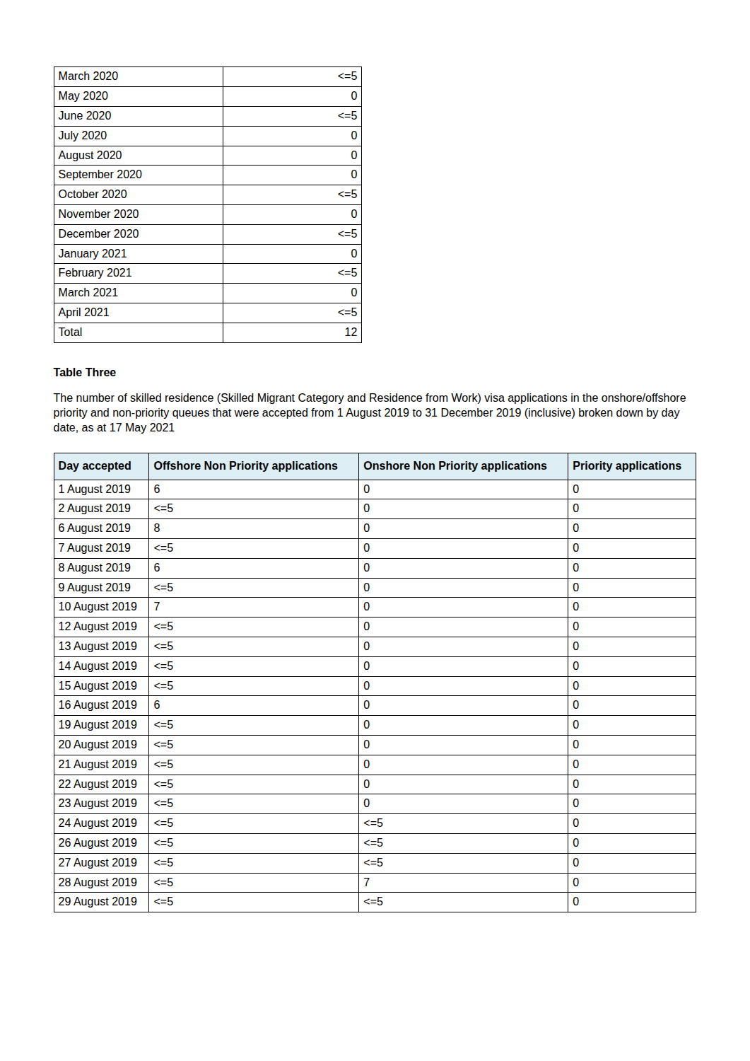| March 2020 | <=5 |
| May 2020 | 0 |
| June 2020 | <=5 |
| July 2020 | 0 |
| August 2020 | 0 |
| September 2020 | 0 |
| October 2020 | <=5 |
| November 2020 | 0 |
| December 2020 | <=5 |
| January 2021 | 0 |
| February 2021 | <=5 |
| March 2021 | 0 |
| April 2021 | <=5 |
| Total | 12 |
Table Three
The number of skilled residence (Skilled Migrant Category and Residence from Work) visa applications in the onshore/offshore priority and non-priority queues that were accepted from 1 August 2019 to 31 December 2019 (inclusive) broken down by day date, as at 17 May 2021
| Day accepted | Offshore Non Priority applications | Onshore Non Priority applications | Priority applications |
| --- | --- | --- | --- |
| 1 August 2019 | 6 | 0 | 0 |
| 2 August 2019 | <=5 | 0 | 0 |
| 6 August 2019 | 8 | 0 | 0 |
| 7 August 2019 | <=5 | 0 | 0 |
| 8 August 2019 | 6 | 0 | 0 |
| 9 August 2019 | <=5 | 0 | 0 |
| 10 August 2019 | 7 | 0 | 0 |
| 12 August 2019 | <=5 | 0 | 0 |
| 13 August 2019 | <=5 | 0 | 0 |
| 14 August 2019 | <=5 | 0 | 0 |
| 15 August 2019 | <=5 | 0 | 0 |
| 16 August 2019 | 6 | 0 | 0 |
| 19 August 2019 | <=5 | 0 | 0 |
| 20 August 2019 | <=5 | 0 | 0 |
| 21 August 2019 | <=5 | 0 | 0 |
| 22 August 2019 | <=5 | 0 | 0 |
| 23 August 2019 | <=5 | 0 | 0 |
| 24 August 2019 | <=5 | <=5 | 0 |
| 26 August 2019 | <=5 | <=5 | 0 |
| 27 August 2019 | <=5 | <=5 | 0 |
| 28 August 2019 | <=5 | 7 | 0 |
| 29 August 2019 | <=5 | <=5 | 0 |